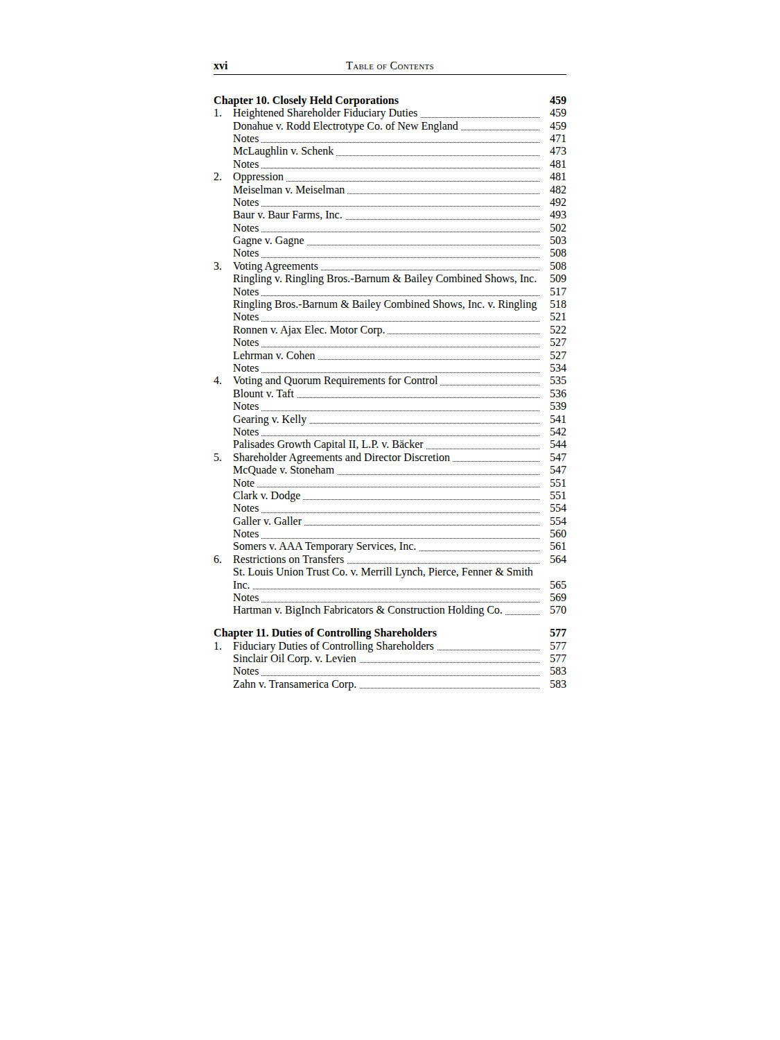xvi
Table of Contents
| Chapter 10. Closely Held Corporations | 459 |
| 1. | Heightened Shareholder Fiduciary Duties | 459 |
| | Donahue v. Rodd Electrotype Co. of New England | 459 |
| | Notes | 471 |
| | McLaughlin v. Schenk | 473 |
| | Notes | 481 |
| 2. | Oppression | 481 |
| | Meiselman v. Meiselman | 482 |
| | Notes | 492 |
| | Baur v. Baur Farms, Inc. | 493 |
| | Notes | 502 |
| | Gagne v. Gagne | 503 |
| | Notes | 508 |
| 3. | Voting Agreements | 508 |
| | Ringling v. Ringling Bros.-Barnum & Bailey Combined Shows, Inc. | 509 |
| | Notes | 517 |
| | Ringling Bros.-Barnum & Bailey Combined Shows, Inc. v. Ringling | 518 |
| | Notes | 521 |
| | Ronnen v. Ajax Elec. Motor Corp. | 522 |
| | Notes | 527 |
| | Lehrman v. Cohen | 527 |
| | Notes | 534 |
| 4. | Voting and Quorum Requirements for Control | 535 |
| | Blount v. Taft | 536 |
| | Notes | 539 |
| | Gearing v. Kelly | 541 |
| | Notes | 542 |
| | Palisades Growth Capital II, L.P. v. Bäcker | 544 |
| 5. | Shareholder Agreements and Director Discretion | 547 |
| | McQuade v. Stoneham | 547 |
| | Note | 551 |
| | Clark v. Dodge | 551 |
| | Notes | 554 |
| | Galler v. Galler | 554 |
| | Notes | 560 |
| | Somers v. AAA Temporary Services, Inc. | 561 |
| 6. | Restrictions on Transfers | 564 |
| | St. Louis Union Trust Co. v. Merrill Lynch, Pierce, Fenner & Smith | |
| | Inc. | 565 |
| | Notes | 569 |
| | Hartman v. BigInch Fabricators & Construction Holding Co. | 570 |
| Chapter 11. Duties of Controlling Shareholders | 577 |
| 1. | Fiduciary Duties of Controlling Shareholders | 577 |
| | Sinclair Oil Corp. v. Levien | 577 |
| | Notes | 583 |
| | Zahn v. Transamerica Corp. | 583 |